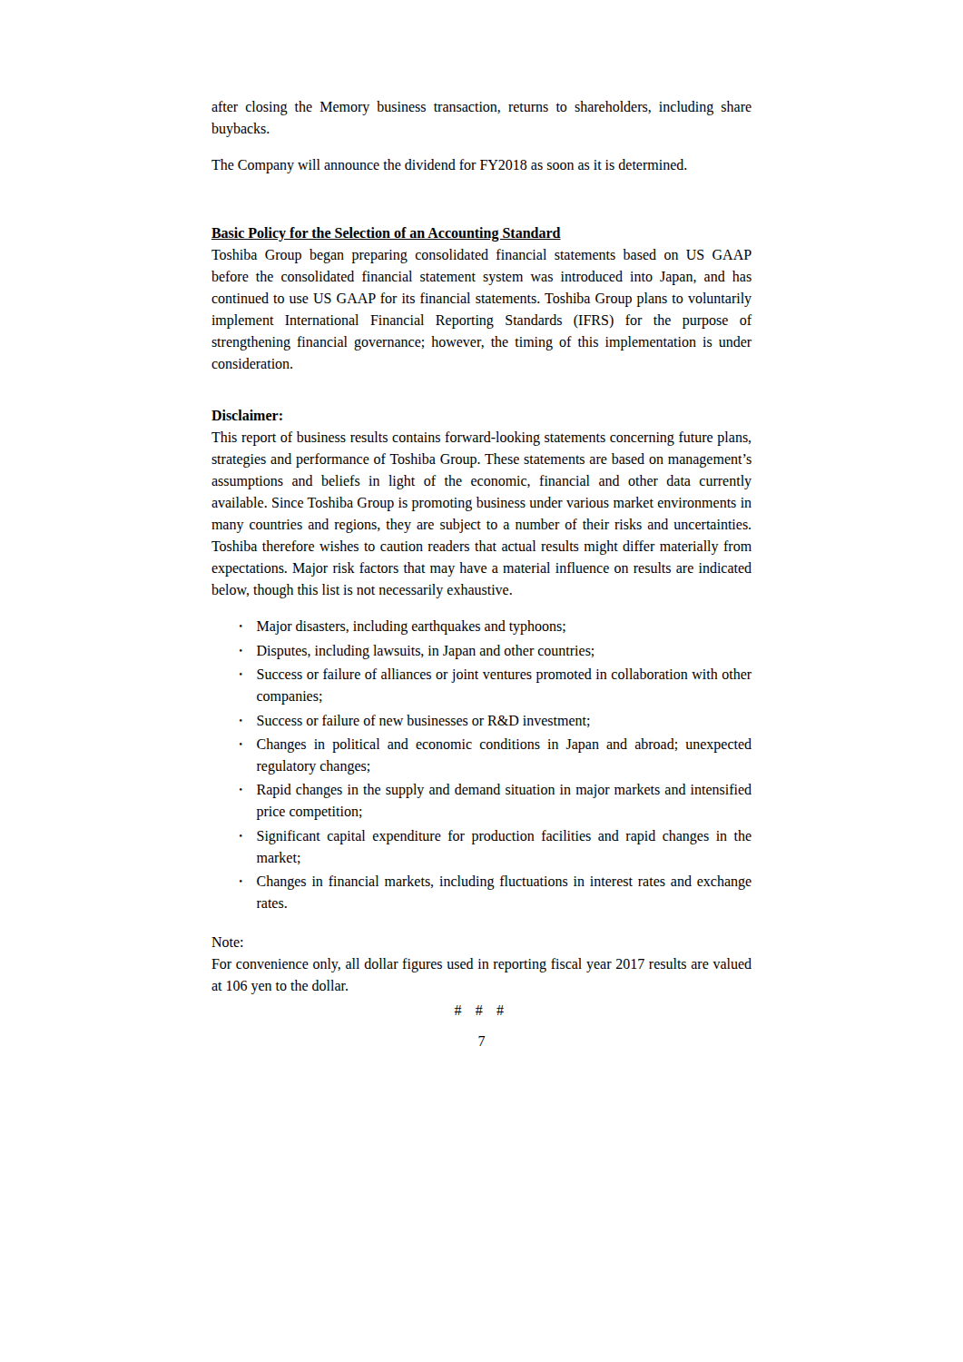after closing the Memory business transaction, returns to shareholders, including share buybacks.
The Company will announce the dividend for FY2018 as soon as it is determined.
Basic Policy for the Selection of an Accounting Standard
Toshiba Group began preparing consolidated financial statements based on US GAAP before the consolidated financial statement system was introduced into Japan, and has continued to use US GAAP for its financial statements. Toshiba Group plans to voluntarily implement International Financial Reporting Standards (IFRS) for the purpose of strengthening financial governance; however, the timing of this implementation is under consideration.
Disclaimer:
This report of business results contains forward-looking statements concerning future plans, strategies and performance of Toshiba Group. These statements are based on management’s assumptions and beliefs in light of the economic, financial and other data currently available. Since Toshiba Group is promoting business under various market environments in many countries and regions, they are subject to a number of their risks and uncertainties. Toshiba therefore wishes to caution readers that actual results might differ materially from expectations. Major risk factors that may have a material influence on results are indicated below, though this list is not necessarily exhaustive.
Major disasters, including earthquakes and typhoons;
Disputes, including lawsuits, in Japan and other countries;
Success or failure of alliances or joint ventures promoted in collaboration with other companies;
Success or failure of new businesses or R&D investment;
Changes in political and economic conditions in Japan and abroad; unexpected regulatory changes;
Rapid changes in the supply and demand situation in major markets and intensified price competition;
Significant capital expenditure for production facilities and rapid changes in the market;
Changes in financial markets, including fluctuations in interest rates and exchange rates.
Note:
For convenience only, all dollar figures used in reporting fiscal year 2017 results are valued at 106 yen to the dollar.
# # #
7